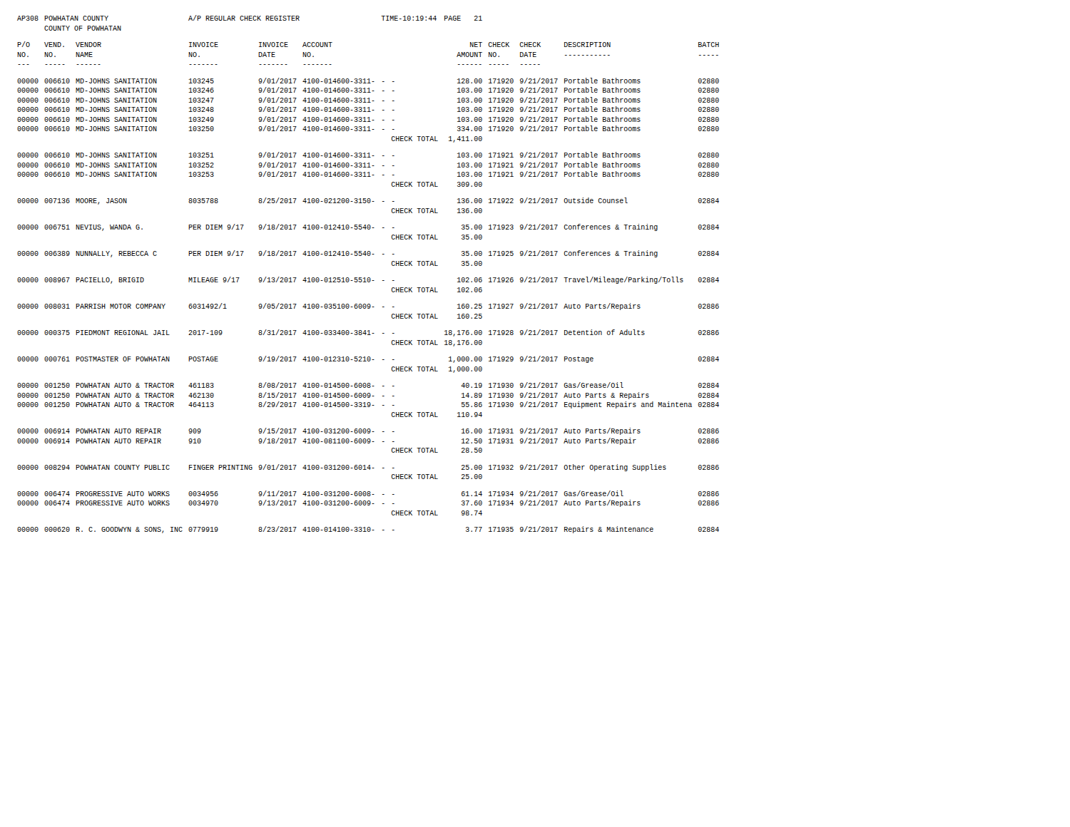| AP308 | POWHATAN COUNTY COUNTY OF POWHATAN | A/P REGULAR CHECK REGISTER | TIME-10:19:44 | PAGE 21 | | | |
| P/O NO. --- | VEND. NO. ----- | VENDOR NAME ------ | INVOICE NO. ------- | INVOICE DATE ------- | ACCOUNT NO. ------- | | | NET AMOUNT ------ | CHECK NO. ----- | CHECK DATE ----- | DESCRIPTION ----------- | BATCH ----- |
| 00000 | 006610 | MD-JOHNS SANITATION | 103245 | 9/01/2017 | 4100-014600-3311- | - | - | 128.00 | 171920 | 9/21/2017 | Portable Bathrooms | 02880 |
| 00000 | 006610 | MD-JOHNS SANITATION | 103246 | 9/01/2017 | 4100-014600-3311- | - | - | 103.00 | 171920 | 9/21/2017 | Portable Bathrooms | 02880 |
| 00000 | 006610 | MD-JOHNS SANITATION | 103247 | 9/01/2017 | 4100-014600-3311- | - | - | 103.00 | 171920 | 9/21/2017 | Portable Bathrooms | 02880 |
| 00000 | 006610 | MD-JOHNS SANITATION | 103248 | 9/01/2017 | 4100-014600-3311- | - | - | 103.00 | 171920 | 9/21/2017 | Portable Bathrooms | 02880 |
| 00000 | 006610 | MD-JOHNS SANITATION | 103249 | 9/01/2017 | 4100-014600-3311- | - | - | 103.00 | 171920 | 9/21/2017 | Portable Bathrooms | 02880 |
| 00000 | 006610 | MD-JOHNS SANITATION | 103250 | 9/01/2017 | 4100-014600-3311- | - | - | 334.00 | 171920 | 9/21/2017 | Portable Bathrooms | 02880 |
| | CHECK TOTAL | 1,411.00 | |
| 00000 | 006610 | MD-JOHNS SANITATION | 103251 | 9/01/2017 | 4100-014600-3311- | - | - | 103.00 | 171921 | 9/21/2017 | Portable Bathrooms | 02880 |
| 00000 | 006610 | MD-JOHNS SANITATION | 103252 | 9/01/2017 | 4100-014600-3311- | - | - | 103.00 | 171921 | 9/21/2017 | Portable Bathrooms | 02880 |
| 00000 | 006610 | MD-JOHNS SANITATION | 103253 | 9/01/2017 | 4100-014600-3311- | - | - | 103.00 | 171921 | 9/21/2017 | Portable Bathrooms | 02880 |
| | CHECK TOTAL | 309.00 | |
| 00000 | 007136 | MOORE, JASON | 8035788 | 8/25/2017 | 4100-021200-3150- | - | - | 136.00 | 171922 | 9/21/2017 | Outside Counsel | 02884 |
| | CHECK TOTAL | 136.00 | |
| 00000 | 006751 | NEVIUS, WANDA G. | PER DIEM 9/17 | 9/18/2017 | 4100-012410-5540- | - | - | 35.00 | 171923 | 9/21/2017 | Conferences & Training | 02884 |
| | CHECK TOTAL | 35.00 | |
| 00000 | 006389 | NUNNALLY, REBECCA C | PER DIEM 9/17 | 9/18/2017 | 4100-012410-5540- | - | - | 35.00 | 171925 | 9/21/2017 | Conferences & Training | 02884 |
| | CHECK TOTAL | 35.00 | |
| 00000 | 008967 | PACIELLO, BRIGID | MILEAGE 9/17 | 9/13/2017 | 4100-012510-5510- | - | - | 102.06 | 171926 | 9/21/2017 | Travel/Mileage/Parking/Tolls | 02884 |
| | CHECK TOTAL | 102.06 | |
| 00000 | 008031 | PARRISH MOTOR COMPANY | 6031492/1 | 9/05/2017 | 4100-035100-6009- | - | - | 160.25 | 171927 | 9/21/2017 | Auto Parts/Repairs | 02886 |
| | CHECK TOTAL | 160.25 | |
| 00000 | 000375 | PIEDMONT REGIONAL JAIL | 2017-109 | 8/31/2017 | 4100-033400-3841- | - | - | 18,176.00 | 171928 | 9/21/2017 | Detention of Adults | 02886 |
| | CHECK TOTAL | 18,176.00 | |
| 00000 | 000761 | POSTMASTER OF POWHATAN | POSTAGE | 9/19/2017 | 4100-012310-5210- | - | - | 1,000.00 | 171929 | 9/21/2017 | Postage | 02884 |
| | CHECK TOTAL | 1,000.00 | |
| 00000 | 001250 | POWHATAN AUTO & TRACTOR | 461183 | 8/08/2017 | 4100-014500-6008- | - | - | 40.19 | 171930 | 9/21/2017 | Gas/Grease/Oil | 02884 |
| 00000 | 001250 | POWHATAN AUTO & TRACTOR | 462130 | 8/15/2017 | 4100-014500-6009- | - | - | 14.89 | 171930 | 9/21/2017 | Auto Parts & Repairs | 02884 |
| 00000 | 001250 | POWHATAN AUTO & TRACTOR | 464113 | 8/29/2017 | 4100-014500-3319- | - | - | 55.86 | 171930 | 9/21/2017 | Equipment Repairs and Maintena | 02884 |
| | CHECK TOTAL | 110.94 | |
| 00000 | 006914 | POWHATAN AUTO REPAIR | 909 | 9/15/2017 | 4100-031200-6009- | - | - | 16.00 | 171931 | 9/21/2017 | Auto Parts/Repairs | 02886 |
| 00000 | 006914 | POWHATAN AUTO REPAIR | 910 | 9/18/2017 | 4100-081100-6009- | - | - | 12.50 | 171931 | 9/21/2017 | Auto Parts/Repair | 02886 |
| | CHECK TOTAL | 28.50 | |
| 00000 | 008294 | POWHATAN COUNTY PUBLIC | FINGER PRINTING | 9/01/2017 | 4100-031200-6014- | - | - | 25.00 | 171932 | 9/21/2017 | Other Operating Supplies | 02886 |
| | CHECK TOTAL | 25.00 | |
| 00000 | 006474 | PROGRESSIVE AUTO WORKS | 0034956 | 9/11/2017 | 4100-031200-6008- | - | - | 61.14 | 171934 | 9/21/2017 | Gas/Grease/Oil | 02886 |
| 00000 | 006474 | PROGRESSIVE AUTO WORKS | 0034970 | 9/13/2017 | 4100-031200-6009- | - | - | 37.60 | 171934 | 9/21/2017 | Auto Parts/Repairs | 02886 |
| | CHECK TOTAL | 98.74 | |
| 00000 | 000620 | R. C. GOODWYN & SONS, INC | 0779919 | 8/23/2017 | 4100-014100-3310- | - | - | 3.77 | 171935 | 9/21/2017 | Repairs & Maintenance | 02884 |